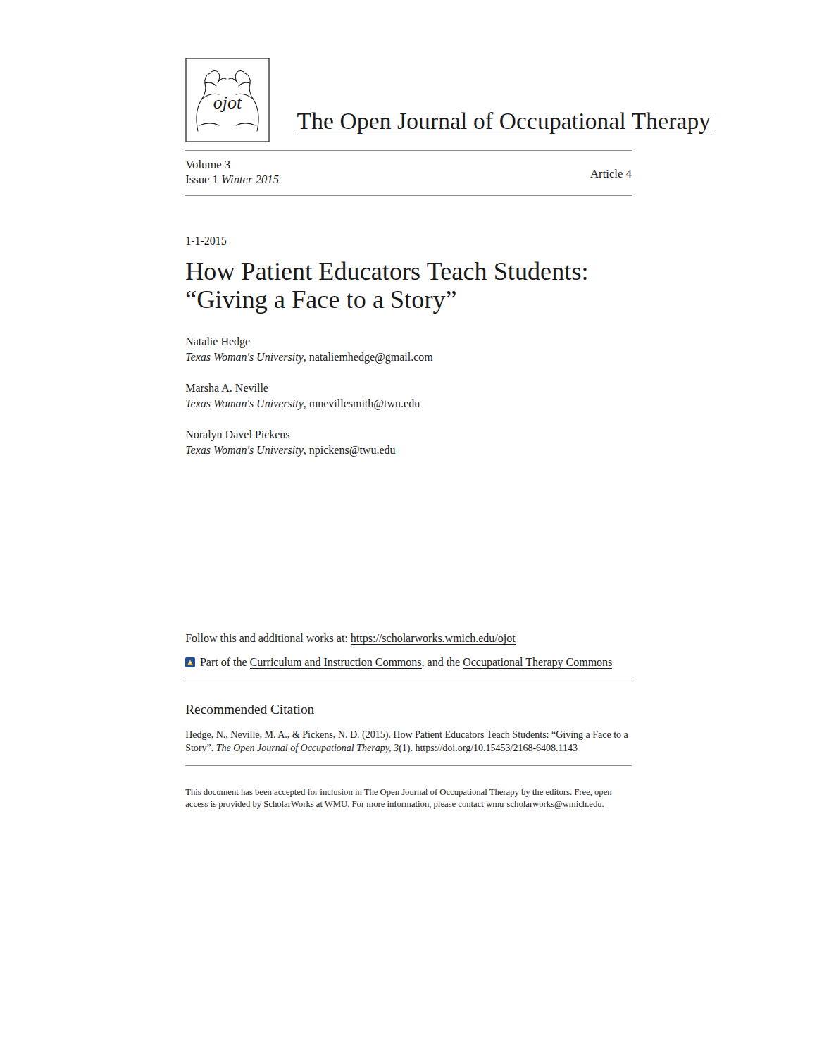ojot
The Open Journal of Occupational Therapy
Volume 3
Issue 1 Winter 2015
Article 4
1-1-2015
How Patient Educators Teach Students: “Giving a Face to a Story”
Natalie Hedge Texas Woman's University, nataliemhedge@gmail.com
Marsha A. Neville Texas Woman's University, mnevillesmith@twu.edu
Noralyn Davel Pickens Texas Woman's University, npickens@twu.edu
Follow this and additional works at: https://scholarworks.wmich.edu/ojot
Part of the Curriculum and Instruction Commons, and the Occupational Therapy Commons
Recommended Citation
Hedge, N., Neville, M. A., & Pickens, N. D. (2015). How Patient Educators Teach Students: “Giving a Face to a Story”. The Open Journal of Occupational Therapy, 3(1). https://doi.org/10.15453/2168-6408.1143
This document has been accepted for inclusion in The Open Journal of Occupational Therapy by the editors. Free, open access is provided by ScholarWorks at WMU. For more information, please contact wmu-scholarworks@wmich.edu.